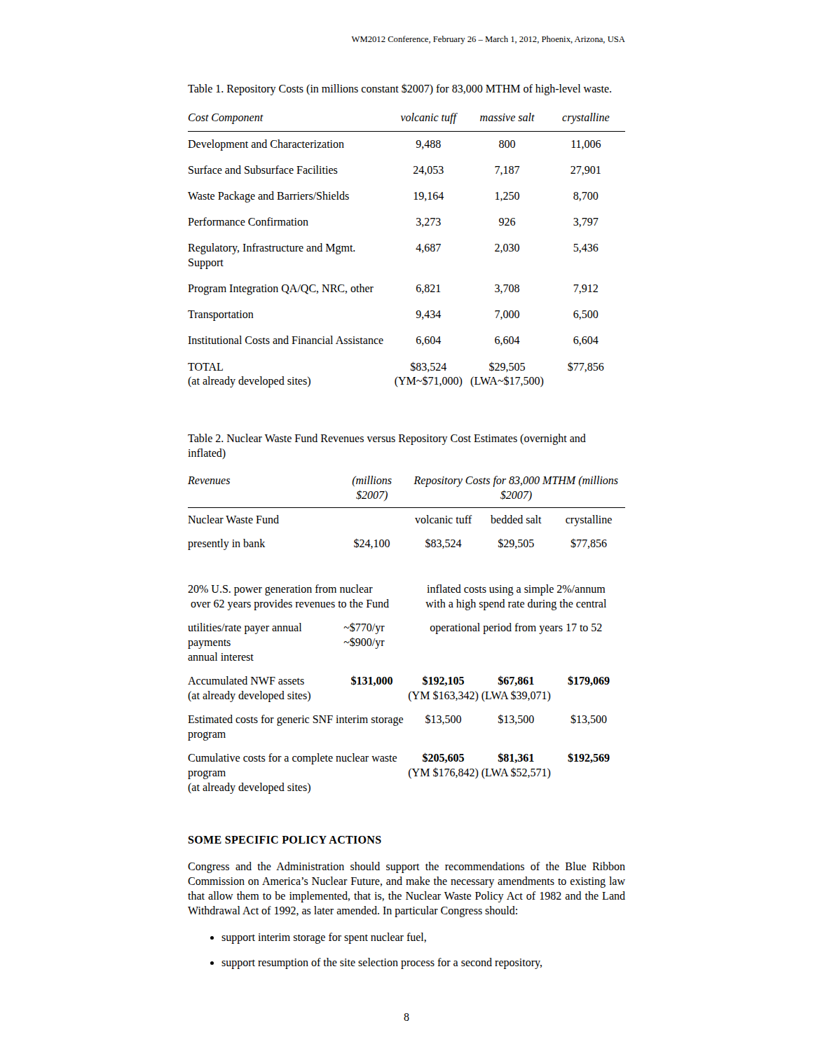WM2012 Conference, February 26 – March 1, 2012, Phoenix, Arizona, USA
Table 1. Repository Costs (in millions constant $2007) for 83,000 MTHM of high-level waste.
| Cost Component | volcanic tuff | massive salt | crystalline |
| Development and Characterization | 9,488 | 800 | 11,006 |
| Surface and Subsurface Facilities | 24,053 | 7,187 | 27,901 |
| Waste Package and Barriers/Shields | 19,164 | 1,250 | 8,700 |
| Performance Confirmation | 3,273 | 926 | 3,797 |
| Regulatory, Infrastructure and Mgmt. Support | 4,687 | 2,030 | 5,436 |
| Program Integration QA/QC, NRC, other | 6,821 | 3,708 | 7,912 |
| Transportation | 9,434 | 7,000 | 6,500 |
| Institutional Costs and Financial Assistance | 6,604 | 6,604 | 6,604 |
| TOTAL (at already developed sites) | $83,524 (YM~$71,000) | $29,505 (LWA~$17,500) | $77,856 |
Table 2. Nuclear Waste Fund Revenues versus Repository Cost Estimates (overnight and inflated)
| Revenues | (millions $2007) | Repository Costs for 83,000 MTHM (millions $2007) |
| Nuclear Waste Fund | | volcanic tuff | bedded salt | crystalline |
| presently in bank | $24,100 | $83,524 | $29,505 | $77,856 |
| 20% U.S. power generation from nuclear over 62 years provides revenues to the Fund | inflated costs using a simple 2%/annum with a high spend rate during the central |
| utilities/rate payer annual payments annual interest | ~$770/yr ~$900/yr | operational period from years 17 to 52 |
| Accumulated NWF assets (at already developed sites) | $131,000 | $192,105 (YM $163,342) | $67,861 (LWA $39,071) | $179,069 |
| Estimated costs for generic SNF interim storage program | $13,500 | $13,500 | $13,500 |
| Cumulative costs for a complete nuclear waste program (at already developed sites) | $205,605 (YM $176,842) | $81,361 (LWA $52,571) | $192,569 |
SOME SPECIFIC POLICY ACTIONS
Congress and the Administration should support the recommendations of the Blue Ribbon Commission on America’s Nuclear Future, and make the necessary amendments to existing law that allow them to be implemented, that is, the Nuclear Waste Policy Act of 1982 and the Land Withdrawal Act of 1992, as later amended. In particular Congress should:
support interim storage for spent nuclear fuel,
support resumption of the site selection process for a second repository,
8